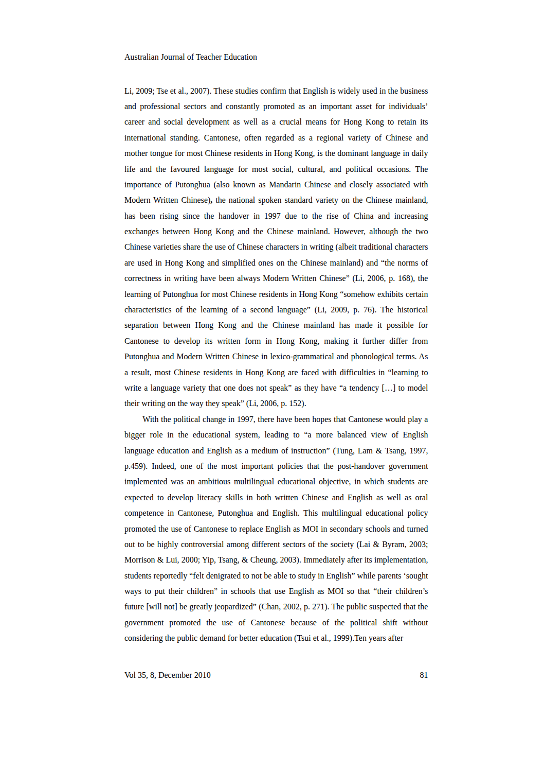Australian Journal of Teacher Education
Li, 2009; Tse et al., 2007). These studies confirm that English is widely used in the business and professional sectors and constantly promoted as an important asset for individuals’ career and social development as well as a crucial means for Hong Kong to retain its international standing. Cantonese, often regarded as a regional variety of Chinese and mother tongue for most Chinese residents in Hong Kong, is the dominant language in daily life and the favoured language for most social, cultural, and political occasions. The importance of Putonghua (also known as Mandarin Chinese and closely associated with Modern Written Chinese), the national spoken standard variety on the Chinese mainland, has been rising since the handover in 1997 due to the rise of China and increasing exchanges between Hong Kong and the Chinese mainland. However, although the two Chinese varieties share the use of Chinese characters in writing (albeit traditional characters are used in Hong Kong and simplified ones on the Chinese mainland) and “the norms of correctness in writing have been always Modern Written Chinese” (Li, 2006, p. 168), the learning of Putonghua for most Chinese residents in Hong Kong “somehow exhibits certain characteristics of the learning of a second language” (Li, 2009, p. 76). The historical separation between Hong Kong and the Chinese mainland has made it possible for Cantonese to develop its written form in Hong Kong, making it further differ from Putonghua and Modern Written Chinese in lexico-grammatical and phonological terms. As a result, most Chinese residents in Hong Kong are faced with difficulties in “learning to write a language variety that one does not speak” as they have “a tendency […] to model their writing on the way they speak” (Li, 2006, p. 152).
With the political change in 1997, there have been hopes that Cantonese would play a bigger role in the educational system, leading to “a more balanced view of English language education and English as a medium of instruction” (Tung, Lam & Tsang, 1997, p.459). Indeed, one of the most important policies that the post-handover government implemented was an ambitious multilingual educational objective, in which students are expected to develop literacy skills in both written Chinese and English as well as oral competence in Cantonese, Putonghua and English. This multilingual educational policy promoted the use of Cantonese to replace English as MOI in secondary schools and turned out to be highly controversial among different sectors of the society (Lai & Byram, 2003; Morrison & Lui, 2000; Yip, Tsang, & Cheung, 2003). Immediately after its implementation, students reportedly “felt denigrated to not be able to study in English” while parents ‘sought ways to put their children” in schools that use English as MOI so that “their children’s future [will not] be greatly jeopardized” (Chan, 2002, p. 271). The public suspected that the government promoted the use of Cantonese because of the political shift without considering the public demand for better education (Tsui et al., 1999).Ten years after
Vol 35, 8, December 2010
81